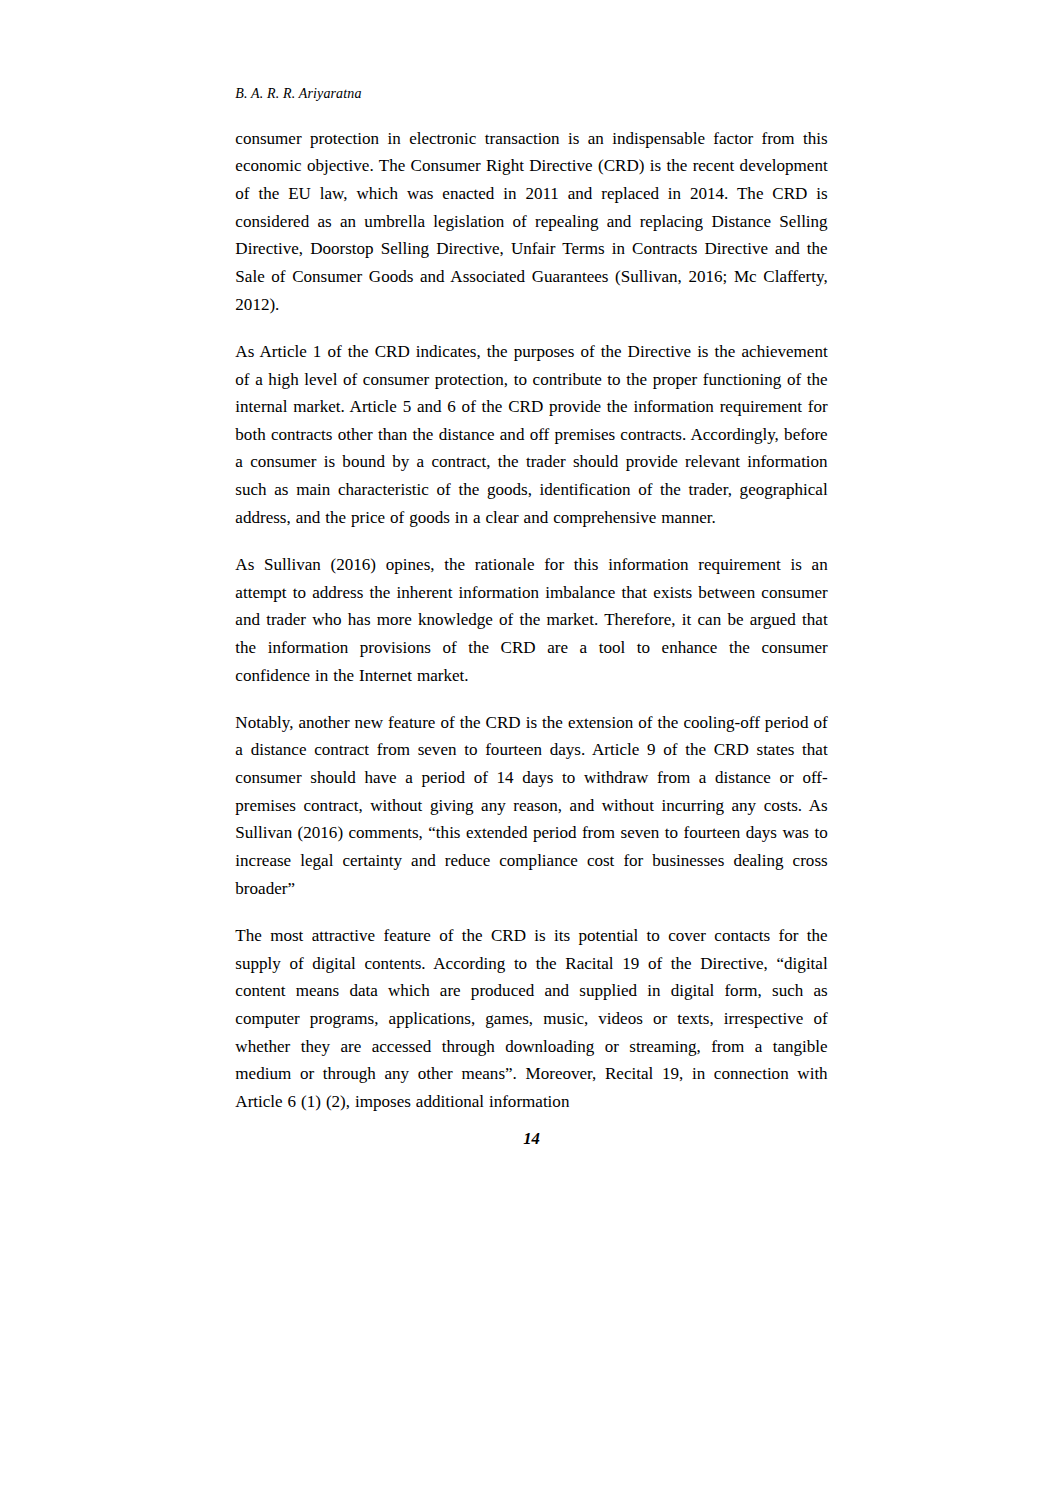B. A. R. R. Ariyaratna
consumer protection in electronic transaction is an indispensable factor from this economic objective. The Consumer Right Directive (CRD) is the recent development of the EU law, which was enacted in 2011 and replaced in 2014. The CRD is considered as an umbrella legislation of repealing and replacing Distance Selling Directive, Doorstop Selling Directive, Unfair Terms in Contracts Directive and the Sale of Consumer Goods and Associated Guarantees (Sullivan, 2016; Mc Clafferty, 2012).
As Article 1 of the CRD indicates, the purposes of the Directive is the achievement of a high level of consumer protection, to contribute to the proper functioning of the internal market. Article 5 and 6 of the CRD provide the information requirement for both contracts other than the distance and off premises contracts. Accordingly, before a consumer is bound by a contract, the trader should provide relevant information such as main characteristic of the goods, identification of the trader, geographical address, and the price of goods in a clear and comprehensive manner.
As Sullivan (2016) opines, the rationale for this information requirement is an attempt to address the inherent information imbalance that exists between consumer and trader who has more knowledge of the market. Therefore, it can be argued that the information provisions of the CRD are a tool to enhance the consumer confidence in the Internet market.
Notably, another new feature of the CRD is the extension of the cooling-off period of a distance contract from seven to fourteen days. Article 9 of the CRD states that consumer should have a period of 14 days to withdraw from a distance or off-premises contract, without giving any reason, and without incurring any costs. As Sullivan (2016) comments, “this extended period from seven to fourteen days was to increase legal certainty and reduce compliance cost for businesses dealing cross broader”
The most attractive feature of the CRD is its potential to cover contacts for the supply of digital contents. According to the Racital 19 of the Directive, “digital content means data which are produced and supplied in digital form, such as computer programs, applications, games, music, videos or texts, irrespective of whether they are accessed through downloading or streaming, from a tangible medium or through any other means”. Moreover, Recital 19, in connection with Article 6 (1) (2), imposes additional information
14